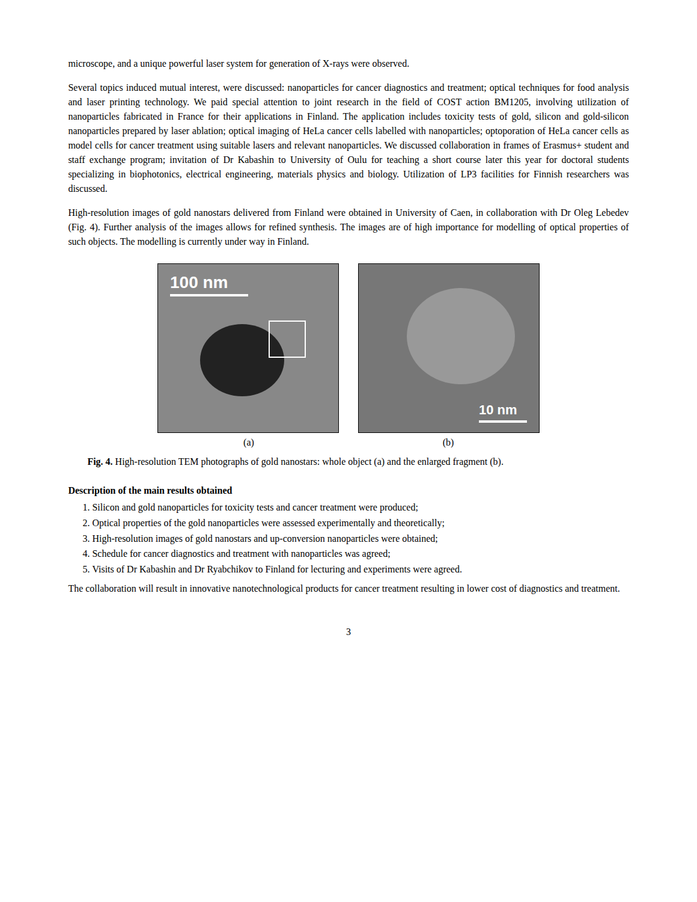microscope, and a unique powerful laser system for generation of X-rays were observed.
Several topics induced mutual interest, were discussed: nanoparticles for cancer diagnostics and treatment; optical techniques for food analysis and laser printing technology. We paid special attention to joint research in the field of COST action BM1205, involving utilization of nanoparticles fabricated in France for their applications in Finland. The application includes toxicity tests of gold, silicon and gold-silicon nanoparticles prepared by laser ablation; optical imaging of HeLa cancer cells labelled with nanoparticles; optoporation of HeLa cancer cells as model cells for cancer treatment using suitable lasers and relevant nanoparticles. We discussed collaboration in frames of Erasmus+ student and staff exchange program; invitation of Dr Kabashin to University of Oulu for teaching a short course later this year for doctoral students specializing in biophotonics, electrical engineering, materials physics and biology. Utilization of LP3 facilities for Finnish researchers was discussed.
High-resolution images of gold nanostars delivered from Finland were obtained in University of Caen, in collaboration with Dr Oleg Lebedev (Fig. 4). Further analysis of the images allows for refined synthesis. The images are of high importance for modelling of optical properties of such objects. The modelling is currently under way in Finland.
(a) (b)
Fig. 4. High-resolution TEM photographs of gold nanostars: whole object (a) and the enlarged fragment (b).
Description of the main results obtained
Silicon and gold nanoparticles for toxicity tests and cancer treatment were produced;
Optical properties of the gold nanoparticles were assessed experimentally and theoretically;
High-resolution images of gold nanostars and up-conversion nanoparticles were obtained;
Schedule for cancer diagnostics and treatment with nanoparticles was agreed;
Visits of Dr Kabashin and Dr Ryabchikov to Finland for lecturing and experiments were agreed.
The collaboration will result in innovative nanotechnological products for cancer treatment resulting in lower cost of diagnostics and treatment.
3